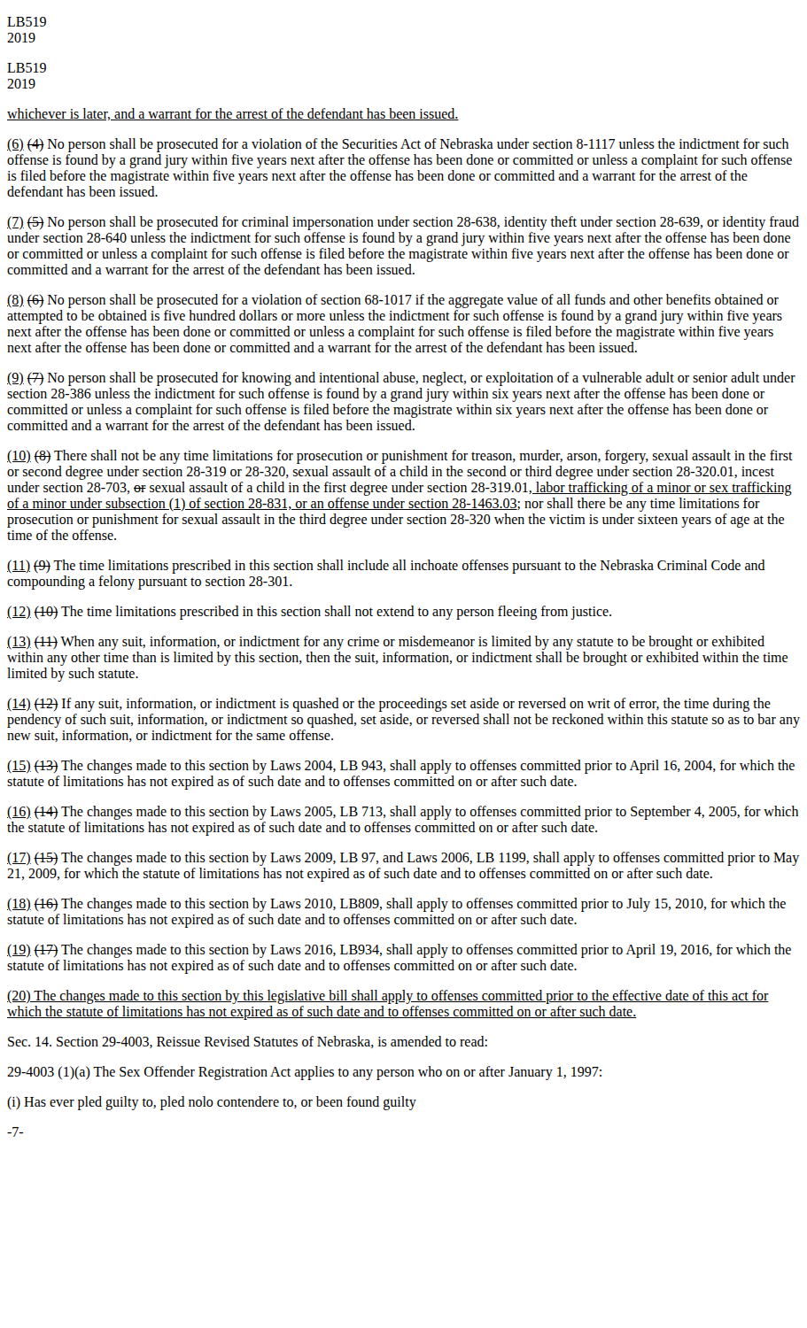LB519
2019
LB519
2019
whichever is later, and a warrant for the arrest of the defendant has been issued.
(6) (4) No person shall be prosecuted for a violation of the Securities Act of Nebraska under section 8-1117 unless the indictment for such offense is found by a grand jury within five years next after the offense has been done or committed or unless a complaint for such offense is filed before the magistrate within five years next after the offense has been done or committed and a warrant for the arrest of the defendant has been issued.
(7) (5) No person shall be prosecuted for criminal impersonation under section 28-638, identity theft under section 28-639, or identity fraud under section 28-640 unless the indictment for such offense is found by a grand jury within five years next after the offense has been done or committed or unless a complaint for such offense is filed before the magistrate within five years next after the offense has been done or committed and a warrant for the arrest of the defendant has been issued.
(8) (6) No person shall be prosecuted for a violation of section 68-1017 if the aggregate value of all funds and other benefits obtained or attempted to be obtained is five hundred dollars or more unless the indictment for such offense is found by a grand jury within five years next after the offense has been done or committed or unless a complaint for such offense is filed before the magistrate within five years next after the offense has been done or committed and a warrant for the arrest of the defendant has been issued.
(9) (7) No person shall be prosecuted for knowing and intentional abuse, neglect, or exploitation of a vulnerable adult or senior adult under section 28-386 unless the indictment for such offense is found by a grand jury within six years next after the offense has been done or committed or unless a complaint for such offense is filed before the magistrate within six years next after the offense has been done or committed and a warrant for the arrest of the defendant has been issued.
(10) (8) There shall not be any time limitations for prosecution or punishment for treason, murder, arson, forgery, sexual assault in the first or second degree under section 28-319 or 28-320, sexual assault of a child in the second or third degree under section 28-320.01, incest under section 28-703, or sexual assault of a child in the first degree under section 28-319.01, labor trafficking of a minor or sex trafficking of a minor under subsection (1) of section 28-831, or an offense under section 28-1463.03; nor shall there be any time limitations for prosecution or punishment for sexual assault in the third degree under section 28-320 when the victim is under sixteen years of age at the time of the offense.
(11) (9) The time limitations prescribed in this section shall include all inchoate offenses pursuant to the Nebraska Criminal Code and compounding a felony pursuant to section 28-301.
(12) (10) The time limitations prescribed in this section shall not extend to any person fleeing from justice.
(13) (11) When any suit, information, or indictment for any crime or misdemeanor is limited by any statute to be brought or exhibited within any other time than is limited by this section, then the suit, information, or indictment shall be brought or exhibited within the time limited by such statute.
(14) (12) If any suit, information, or indictment is quashed or the proceedings set aside or reversed on writ of error, the time during the pendency of such suit, information, or indictment so quashed, set aside, or reversed shall not be reckoned within this statute so as to bar any new suit, information, or indictment for the same offense.
(15) (13) The changes made to this section by Laws 2004, LB 943, shall apply to offenses committed prior to April 16, 2004, for which the statute of limitations has not expired as of such date and to offenses committed on or after such date.
(16) (14) The changes made to this section by Laws 2005, LB 713, shall apply to offenses committed prior to September 4, 2005, for which the statute of limitations has not expired as of such date and to offenses committed on or after such date.
(17) (15) The changes made to this section by Laws 2009, LB 97, and Laws 2006, LB 1199, shall apply to offenses committed prior to May 21, 2009, for which the statute of limitations has not expired as of such date and to offenses committed on or after such date.
(18) (16) The changes made to this section by Laws 2010, LB809, shall apply to offenses committed prior to July 15, 2010, for which the statute of limitations has not expired as of such date and to offenses committed on or after such date.
(19) (17) The changes made to this section by Laws 2016, LB934, shall apply to offenses committed prior to April 19, 2016, for which the statute of limitations has not expired as of such date and to offenses committed on or after such date.
(20) The changes made to this section by this legislative bill shall apply to offenses committed prior to the effective date of this act for which the statute of limitations has not expired as of such date and to offenses committed on or after such date.
Sec. 14. Section 29-4003, Reissue Revised Statutes of Nebraska, is amended to read:
29-4003 (1)(a) The Sex Offender Registration Act applies to any person who on or after January 1, 1997:
(i) Has ever pled guilty to, pled nolo contendere to, or been found guilty
-7-